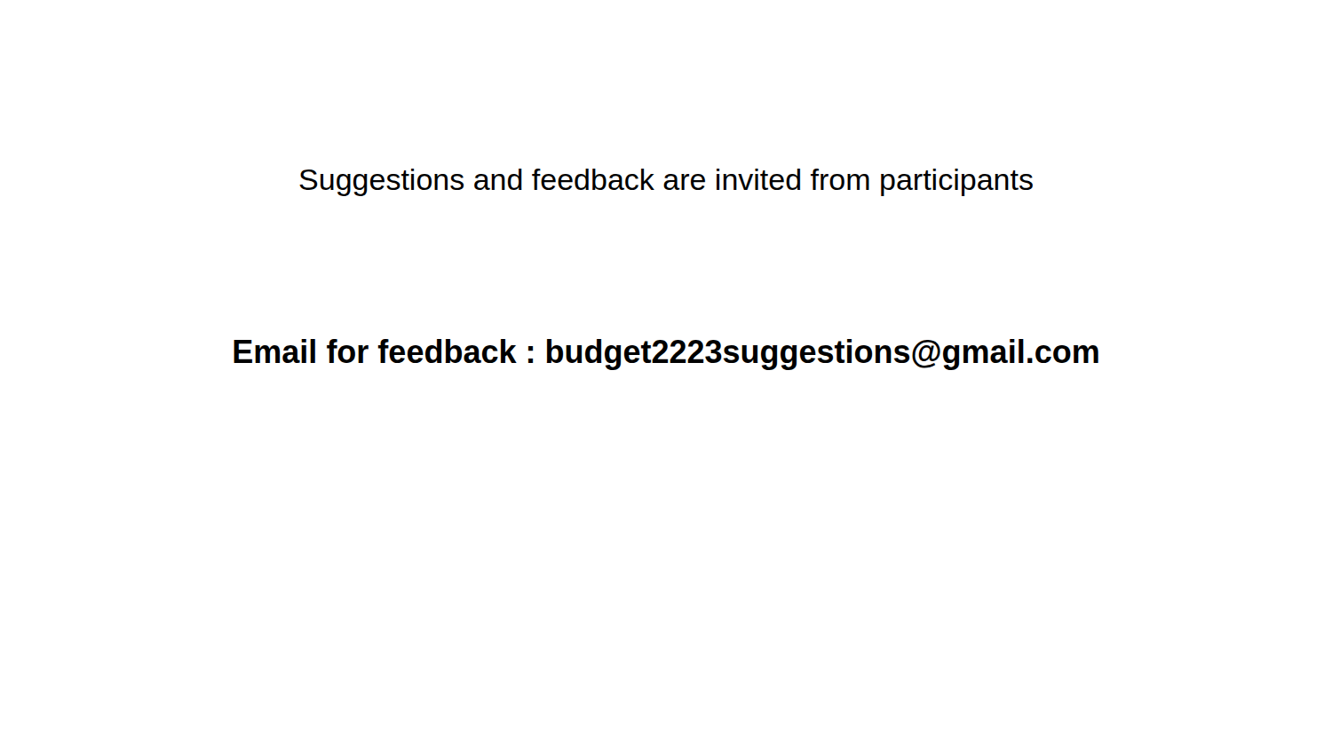Suggestions and feedback are invited from participants
Email for feedback : budget2223suggestions@gmail.com